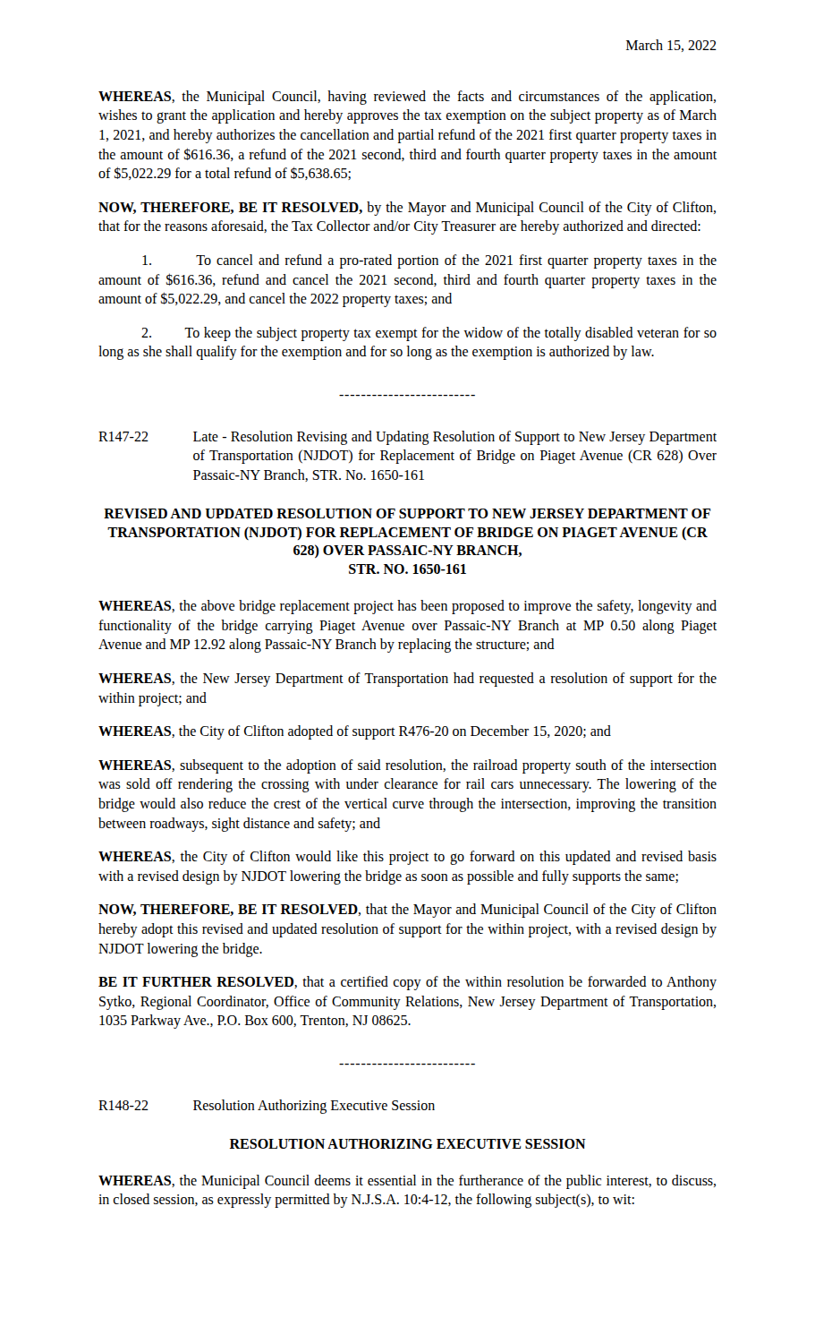March 15, 2022
WHEREAS, the Municipal Council, having reviewed the facts and circumstances of the application, wishes to grant the application and hereby approves the tax exemption on the subject property as of March 1, 2021, and hereby authorizes the cancellation and partial refund of the 2021 first quarter property taxes in the amount of $616.36, a refund of the 2021 second, third and fourth quarter property taxes in the amount of $5,022.29 for a total refund of $5,638.65;
NOW, THEREFORE, BE IT RESOLVED, by the Mayor and Municipal Council of the City of Clifton, that for the reasons aforesaid, the Tax Collector and/or City Treasurer are hereby authorized and directed:
1. To cancel and refund a pro-rated portion of the 2021 first quarter property taxes in the amount of $616.36, refund and cancel the 2021 second, third and fourth quarter property taxes in the amount of $5,022.29, and cancel the 2022 property taxes; and
2. To keep the subject property tax exempt for the widow of the totally disabled veteran for so long as she shall qualify for the exemption and for so long as the exemption is authorized by law.
-------------------------
R147-22 Late - Resolution Revising and Updating Resolution of Support to New Jersey Department of Transportation (NJDOT) for Replacement of Bridge on Piaget Avenue (CR 628) Over Passaic-NY Branch, STR. No. 1650-161
Revised and Updated Resolution of Support to New Jersey Department of Transportation (NJDOT) for Replacement of Bridge on Piaget Avenue (CR 628) Over Passaic-NY Branch,
STR. No. 1650-161
WHEREAS, the above bridge replacement project has been proposed to improve the safety, longevity and functionality of the bridge carrying Piaget Avenue over Passaic-NY Branch at MP 0.50 along Piaget Avenue and MP 12.92 along Passaic-NY Branch by replacing the structure; and
WHEREAS, the New Jersey Department of Transportation had requested a resolution of support for the within project; and
WHEREAS, the City of Clifton adopted of support R476-20 on December 15, 2020; and
WHEREAS, subsequent to the adoption of said resolution, the railroad property south of the intersection was sold off rendering the crossing with under clearance for rail cars unnecessary. The lowering of the bridge would also reduce the crest of the vertical curve through the intersection, improving the transition between roadways, sight distance and safety; and
WHEREAS, the City of Clifton would like this project to go forward on this updated and revised basis with a revised design by NJDOT lowering the bridge as soon as possible and fully supports the same;
NOW, THEREFORE, BE IT RESOLVED, that the Mayor and Municipal Council of the City of Clifton hereby adopt this revised and updated resolution of support for the within project, with a revised design by NJDOT lowering the bridge.
BE IT FURTHER RESOLVED, that a certified copy of the within resolution be forwarded to Anthony Sytko, Regional Coordinator, Office of Community Relations, New Jersey Department of Transportation, 1035 Parkway Ave., P.O. Box 600, Trenton, NJ 08625.
-------------------------
R148-22 Resolution Authorizing Executive Session
Resolution Authorizing Executive Session
WHEREAS, the Municipal Council deems it essential in the furtherance of the public interest, to discuss, in closed session, as expressly permitted by N.J.S.A. 10:4-12, the following subject(s), to wit: